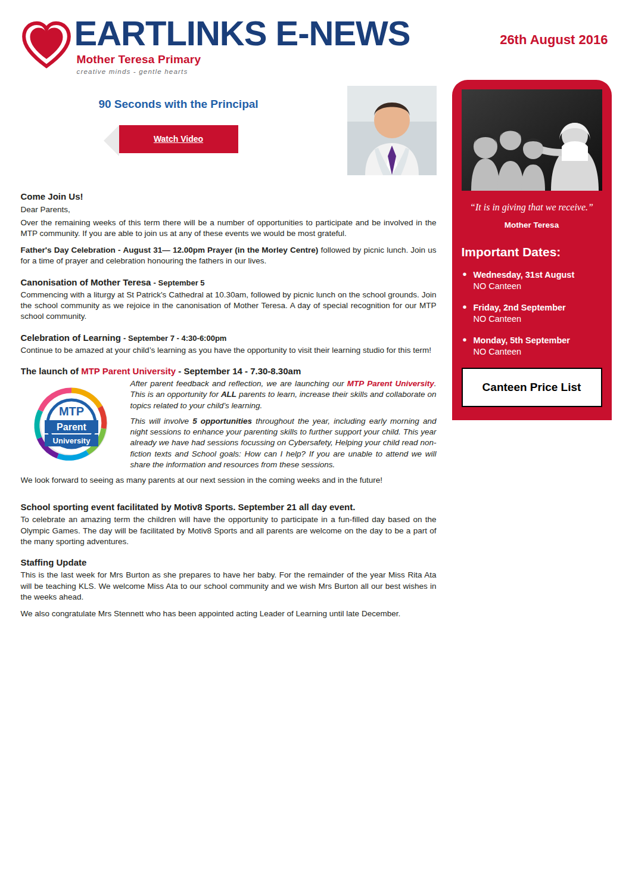EARTLINKS E-NEWS
Mother Teresa Primary
creative minds - gentle hearts
26th August 2016
90 Seconds with the Principal
Watch Video
Come Join Us!
Dear Parents,
Over the remaining weeks of this term there will be a number of opportunities to participate and be involved in the MTP community. If you are able to join us at any of these events we would be most grateful.
Father's Day Celebration - August 31— 12.00pm Prayer (in the Morley Centre) followed by picnic lunch. Join us for a time of prayer and celebration honouring the fathers in our lives.
Canonisation of Mother Teresa - September 5
Commencing with a liturgy at St Patrick's Cathedral at 10.30am, followed by picnic lunch on the school grounds. Join the school community as we rejoice in the canonisation of Mother Teresa. A day of special recognition for our MTP school community.
Celebration of Learning - September 7 - 4:30-6:00pm
Continue to be amazed at your child’s learning as you have the opportunity to visit their learning studio for this term!
The launch of MTP Parent University - September 14 - 7.30-8.30am
MTP Parent University
After parent feedback and reflection, we are launching our MTP Parent University. This is an opportunity for ALL parents to learn, increase their skills and collaborate on topics related to your child’s learning.
This will involve 5 opportunities throughout the year, including early morning and night sessions to enhance your parenting skills to further support your child. This year already we have had sessions focussing on Cybersafety, Helping your child read non-fiction texts and School goals: How can I help? If you are unable to attend we will share the information and resources from these sessions.
We look forward to seeing as many parents at our next session in the coming weeks and in the future!
School sporting event facilitated by Motiv8 Sports. September 21 all day event.
To celebrate an amazing term the children will have the opportunity to participate in a fun-filled day based on the Olympic Games. The day will be facilitated by Motiv8 Sports and all parents are welcome on the day to be a part of the many sporting adventures.
Staffing Update
This is the last week for Mrs Burton as she prepares to have her baby. For the remainder of the year Miss Rita Ata will be teaching KLS. We welcome Miss Ata to our school community and we wish Mrs Burton all our best wishes in the weeks ahead.
We also congratulate Mrs Stennett who has been appointed acting Leader of Learning until late December.
“It is in giving that we receive.”
Mother Teresa
Important Dates:
Wednesday, 31st August NO Canteen
Friday, 2nd September NO Canteen
Monday, 5th September NO Canteen
Canteen Price List